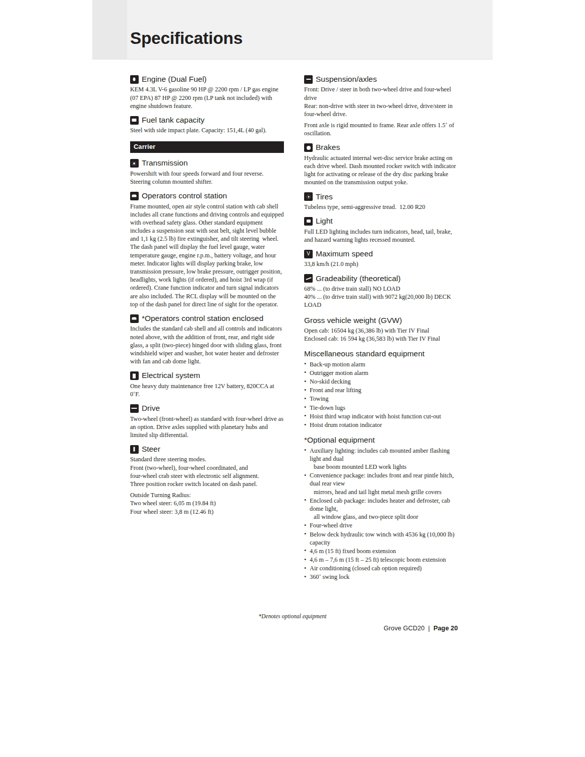Specifications
Engine (Dual Fuel)
KEM 4.3L V-6 gasoline 90 HP @ 2200 rpm / LP gas engine (07 EPA) 87 HP @ 2200 rpm (LP tank not included) with engine shutdown feature.
Fuel tank capacity
Steel with side impact plate. Capacity: 151,4L (40 gal).
Carrier
Transmission
Powershift with four speeds forward and four reverse. Steering column mounted shifter.
Operators control station
Frame mounted, open air style control station with cab shell includes all crane functions and driving controls and equipped with overhead safety glass. Other standard equipment includes a suspension seat with seat belt, sight level bubble and 1,1 kg (2.5 lb) fire extinguisher, and tilt steering wheel. The dash panel will display the fuel level gauge, water temperature gauge, engine r.p.m., battery voltage, and hour meter. Indicator lights will display parking brake, low transmission pressure, low brake pressure, outrigger position, headlights, work lights (if ordered), and hoist 3rd wrap (if ordered). Crane function indicator and turn signal indicators are also included. The RCL display will be mounted on the top of the dash panel for direct line of sight for the operator.
*Operators control station enclosed
Includes the standard cab shell and all controls and indicators noted above, with the addition of front, rear, and right side glass, a split (two-piece) hinged door with sliding glass, front windshield wiper and washer, hot water heater and defroster with fan and cab dome light.
Electrical system
One heavy duty maintenance free 12V battery, 820CCA at 0˚F.
Drive
Two-wheel (front-wheel) as standard with four-wheel drive as an option. Drive axles supplied with planetary hubs and limited slip differential.
Steer
Standard three steering modes.
Front (two-wheel), four-wheel coordinated, and
four-wheel crab steer with electronic self alignment.
Three position rocker switch located on dash panel.
Outside Turning Radius:
Two wheel steer: 6,05 m (19.84 ft)
Four wheel steer: 3,8 m (12.46 ft)
Suspension/axles
Front: Drive / steer in both two-wheel drive and four-wheel drive
Rear: non-drive with steer in two-wheel drive, drive/steer in four-wheel drive.
Front axle is rigid mounted to frame. Rear axle offers 1.5˚ of oscillation.
Brakes
Hydraulic actuated internal wet-disc service brake acting on each drive wheel. Dash mounted rocker switch with indicator light for activating or release of the dry disc parking brake mounted on the transmission output yoke.
Tires
Tubeless type, semi-aggressive tread. 12.00 R20
Light
Full LED lighting includes turn indicators, head, tail, brake, and hazard warning lights recessed mounted.
Maximum speed
33,8 km/h (21.0 mph)
Gradeability (theoretical)
68% ... (to drive train stall) NO LOAD
40% ... (to drive train stall) with 9072 kg(20,000 lb) DECK LOAD
Gross vehicle weight (GVW)
Open cab: 16504 kg (36,386 lb) with Tier IV Final
Enclosed cab: 16 594 kg (36,583 lb) with Tier IV Final
Miscellaneous standard equipment
Back-up motion alarm
Outrigger motion alarm
No-skid decking
Front and rear lifting
Towing
Tie-down lugs
Hoist third wrap indicator with hoist function cut-out
Hoist drum rotation indicator
*Optional equipment
Auxiliary lighting: includes cab mounted amber flashing light and dualbase boom mounted LED work lights
Convenience package: includes front and rear pintle hitch, dual rear viewmirrors, head and tail light metal mesh grille covers
Enclosed cab package: includes heater and defroster, cab dome light,all window glass, and two-piece split door
Four-wheel drive
Below deck hydraulic tow winch with 4536 kg (10,000 lb) capacity
4,6 m (15 ft) fixed boom extension
4,6 m – 7,6 m (15 ft – 25 ft) telescopic boom extension
Air conditioning (closed cab option required)
360˚ swing lock
*Denotes optional equipment
Grove GCD20 | Page 20